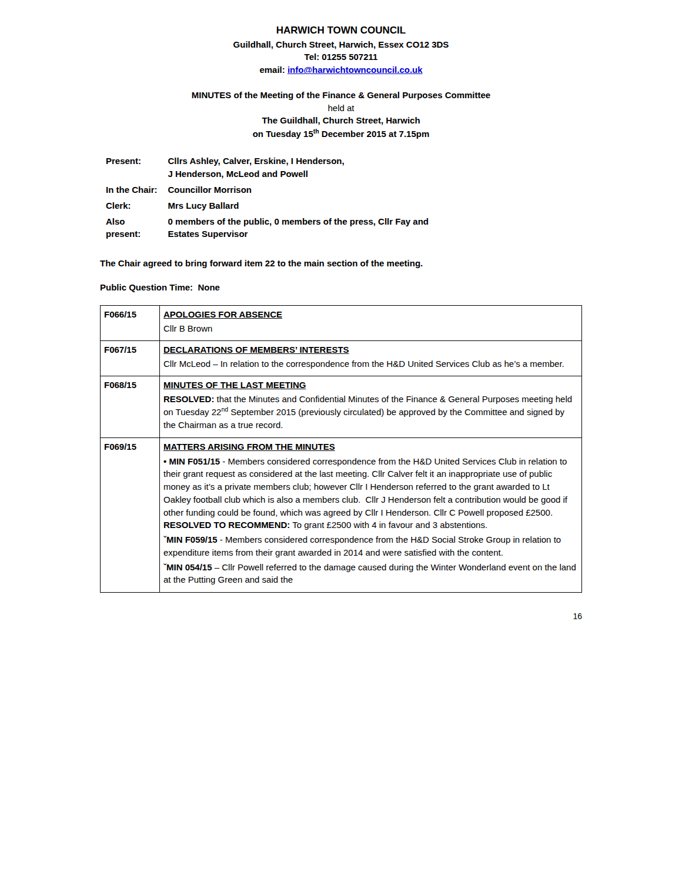HARWICH TOWN COUNCIL
Guildhall, Church Street, Harwich, Essex CO12 3DS
Tel: 01255 507211
email: info@harwichtowncouncil.co.uk
MINUTES of the Meeting of the Finance & General Purposes Committee
held at
The Guildhall, Church Street, Harwich
on Tuesday 15th December 2015 at 7.15pm
| Present: | Cllrs Ashley, Calver, Erskine, I Henderson, J Henderson, McLeod and Powell |
| In the Chair: | Councillor Morrison |
| Clerk: | Mrs Lucy Ballard |
| Also present: | 0 members of the public, 0 members of the press, Cllr Fay and Estates Supervisor |
The Chair agreed to bring forward item 22 to the main section of the meeting.
Public Question Time: None
| F066/15 | APOLOGIES FOR ABSENCE Cllr B Brown |
| F067/15 | DECLARATIONS OF MEMBERS’ INTERESTS Cllr McLeod – In relation to the correspondence from the H&D United Services Club as he’s a member. |
| F068/15 | MINUTES OF THE LAST MEETING RESOLVED: that the Minutes and Confidential Minutes of the Finance & General Purposes meeting held on Tuesday 22 nd September 2015 (previously circulated) be approved by the Committee and signed by the Chairman as a true record. |
| F069/15 | MATTERS ARISING FROM THE MINUTES • MIN F051/15 - Members considered correspondence from the H&D United Services Club in relation to their grant request as considered at the last meeting. Cllr Calver felt it an inappropriate use of public money as it’s a private members club; however Cllr I Henderson referred to the grant awarded to Lt Oakley football club which is also a members club. Cllr J Henderson felt a contribution would be good if other funding could be found, which was agreed by Cllr I Henderson. Cllr C Powell proposed £2500. RESOLVED TO RECOMMEND: To grant £2500 with 4 in favour and 3 abstentions. ˇMIN F059/15 - Members considered correspondence from the H&D Social Stroke Group in relation to expenditure items from their grant awarded in 2014 and were satisfied with the content. ˇMIN 054/15 – Cllr Powell referred to the damage caused during the Winter Wonderland event on the land at the Putting Green and said the |
16